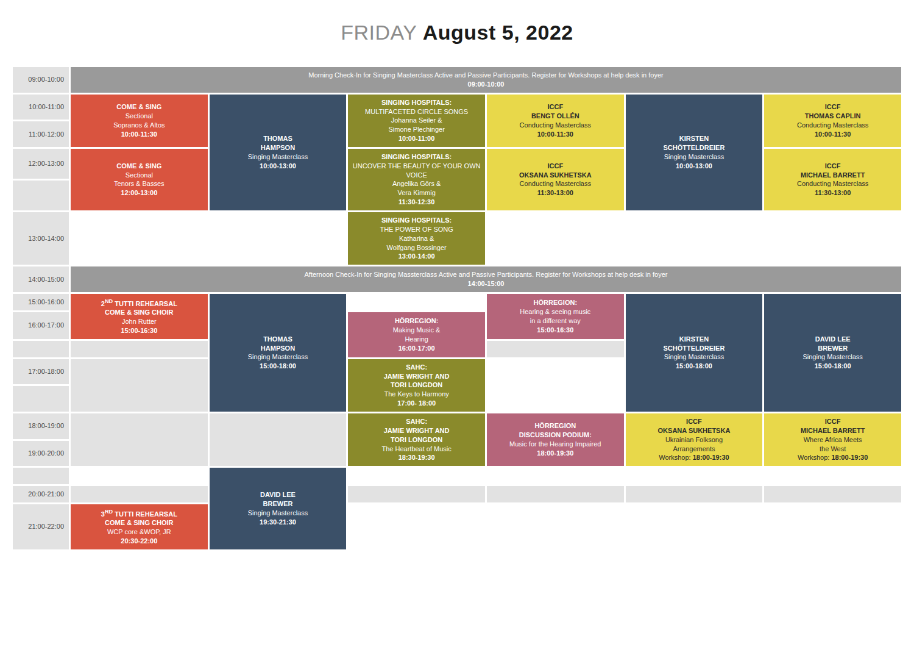FRIDAY August 5, 2022
| 09:00-10:00 | Morning Check-In for Singing Masterclass Active and Passive Participants. Register for Workshops at help desk in foyer 09:00-10:00 |
| 10:00-11:00 | Come & Sing Sectional Sopranos & Altos 10:00-11:30 | Thomas Hampson Singing Masterclass 10:00-13:00 | Singing Hospitals: MULTIFACETED CIRCLE SONGS Johanna Seiler & Simone Plechinger 10:00-11:00 | ICCF Bengt Ollén Conducting Masterclass 10:00-11:30 | Kirsten Schötteldreier Singing Masterclass 10:00-13:00 | ICCF Thomas Caplin Conducting Masterclass 10:00-11:30 |
| 11:00-12:00 |
| 12:00-13:00 | Come & Sing Sectional Tenors & Basses 12:00-13:00 | Singing Hospitals: UNCOVER THE BEAUTY OF YOUR OWN VOICE Angelika Görs & Vera Kimmig 11:30-12:30 | ICCF Oksana Sukhetska Conducting Masterclass 11:30-13:00 | ICCF Michael Barrett Conducting Masterclass 11:30-13:00 |
| 13:00-14:00 | | | Singing Hospitals: THE POWER OF SONG Katharina & Wolfgang Bossinger 13:00-14:00 | | | |
| 14:00-15:00 | Afternoon Check-In for Singing Massterclass Active and Passive Participants. Register for Workshops at help desk in foyer 14:00-15:00 |
| 15:00-16:00 | 2 nd Tutti Rehearsal Come & Sing CHOIR John Rutter 15:00-16:30 | Thomas Hampson Singing Masterclass 15:00-18:00 | | Hörregion: Hearing & seeing music in a different way 15:00-16:30 | Kirsten Schötteldreier Singing Masterclass 15:00-18:00 | David Lee Brewer Singing Masterclass 15:00-18:00 |
| 16:00-17:00 | Hörregion: Making Music & Hearing 16:00-17:00 |
| 17:00-18:00 | | SAHC: Jamie Wright and Tori Longdon The Keys to Harmony 17:00- 18:00 | |
| 18:00-19:00 | | | SAHC: Jamie Wright and Tori Longdon The Heartbeat of Music 18:30-19:30 | Hörregion Discussion Podium: Music for the Hearing Impaired 18:00-19:30 | ICCF Oksana Sukhetska Ukrainian Folksong Arrangements Workshop: 18:00-19:30 | ICCF Michael Barrett Where Africa Meets the West Workshop: 18:00-19:30 |
| 19:00-20:00 |
| | | David Lee Brewer Singing Masterclass 19:30-21:30 | | | | |
| 20:00-21:00 | | | | | |
| 21:00-22:00 | 3 rd Tutti Rehearsal Come & Sing CHOIR WCP core &WOP, JR 20:30-22:00 | | | | |